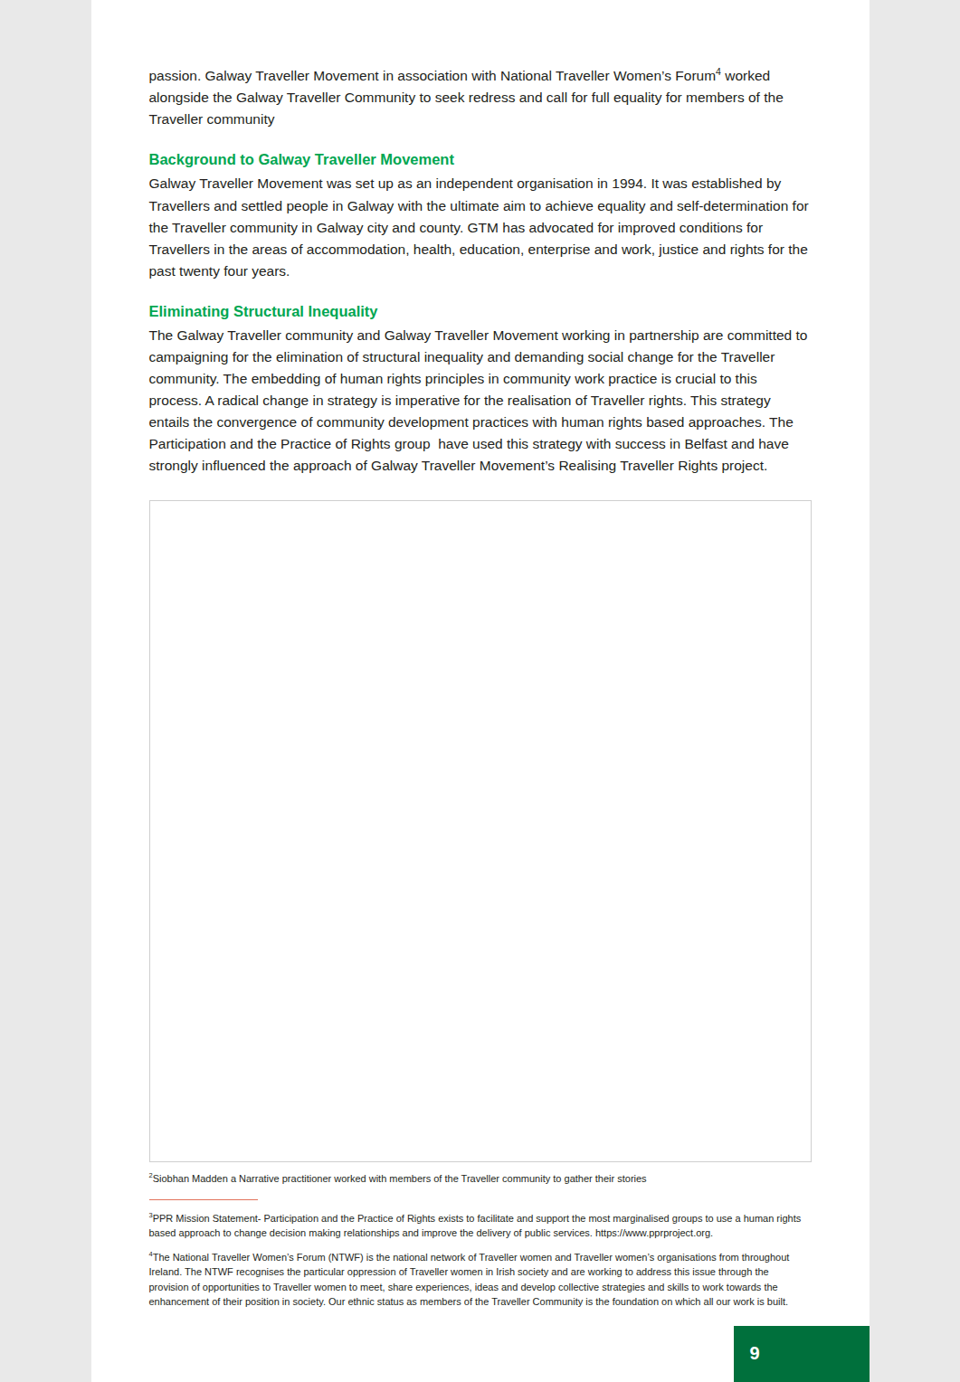passion. Galway Traveller Movement in association with National Traveller Women’s Forum4 worked alongside the Galway Traveller Community to seek redress and call for full equality for members of the Traveller community
Background to Galway Traveller Movement
Galway Traveller Movement was set up as an independent organisation in 1994. It was established by Travellers and settled people in Galway with the ultimate aim to achieve equality and self-determination for the Traveller community in Galway city and county. GTM has advocated for improved conditions for Travellers in the areas of accommodation, health, education, enterprise and work, justice and rights for the past twenty four years.
Eliminating Structural Inequality
The Galway Traveller community and Galway Traveller Movement working in partnership are committed to campaigning for the elimination of structural inequality and demanding social change for the Traveller community. The embedding of human rights principles in community work practice is crucial to this process. A radical change in strategy is imperative for the realisation of Traveller rights. This strategy entails the convergence of community development practices with human rights based approaches. The Participation and the Practice of Rights group have used this strategy with success in Belfast and have strongly influenced the approach of Galway Traveller Movement’s Realising Traveller Rights project.
2Siobhan Madden a Narrative practitioner worked with members of the Traveller community to gather their stories
3PPR Mission Statement- Participation and the Practice of Rights exists to facilitate and support the most marginalised groups to use a human rights based approach to change decision making relationships and improve the delivery of public services. https://www.pprproject.org.
4The National Traveller Women’s Forum (NTWF) is the national network of Traveller women and Traveller women’s organisations from throughout Ireland. The NTWF recognises the particular oppression of Traveller women in Irish society and are working to address this issue through the provision of opportunities to Traveller women to meet, share experiences, ideas and develop collective strategies and skills to work towards the enhancement of their position in society. Our ethnic status as members of the Traveller Community is the foundation on which all our work is built.
9